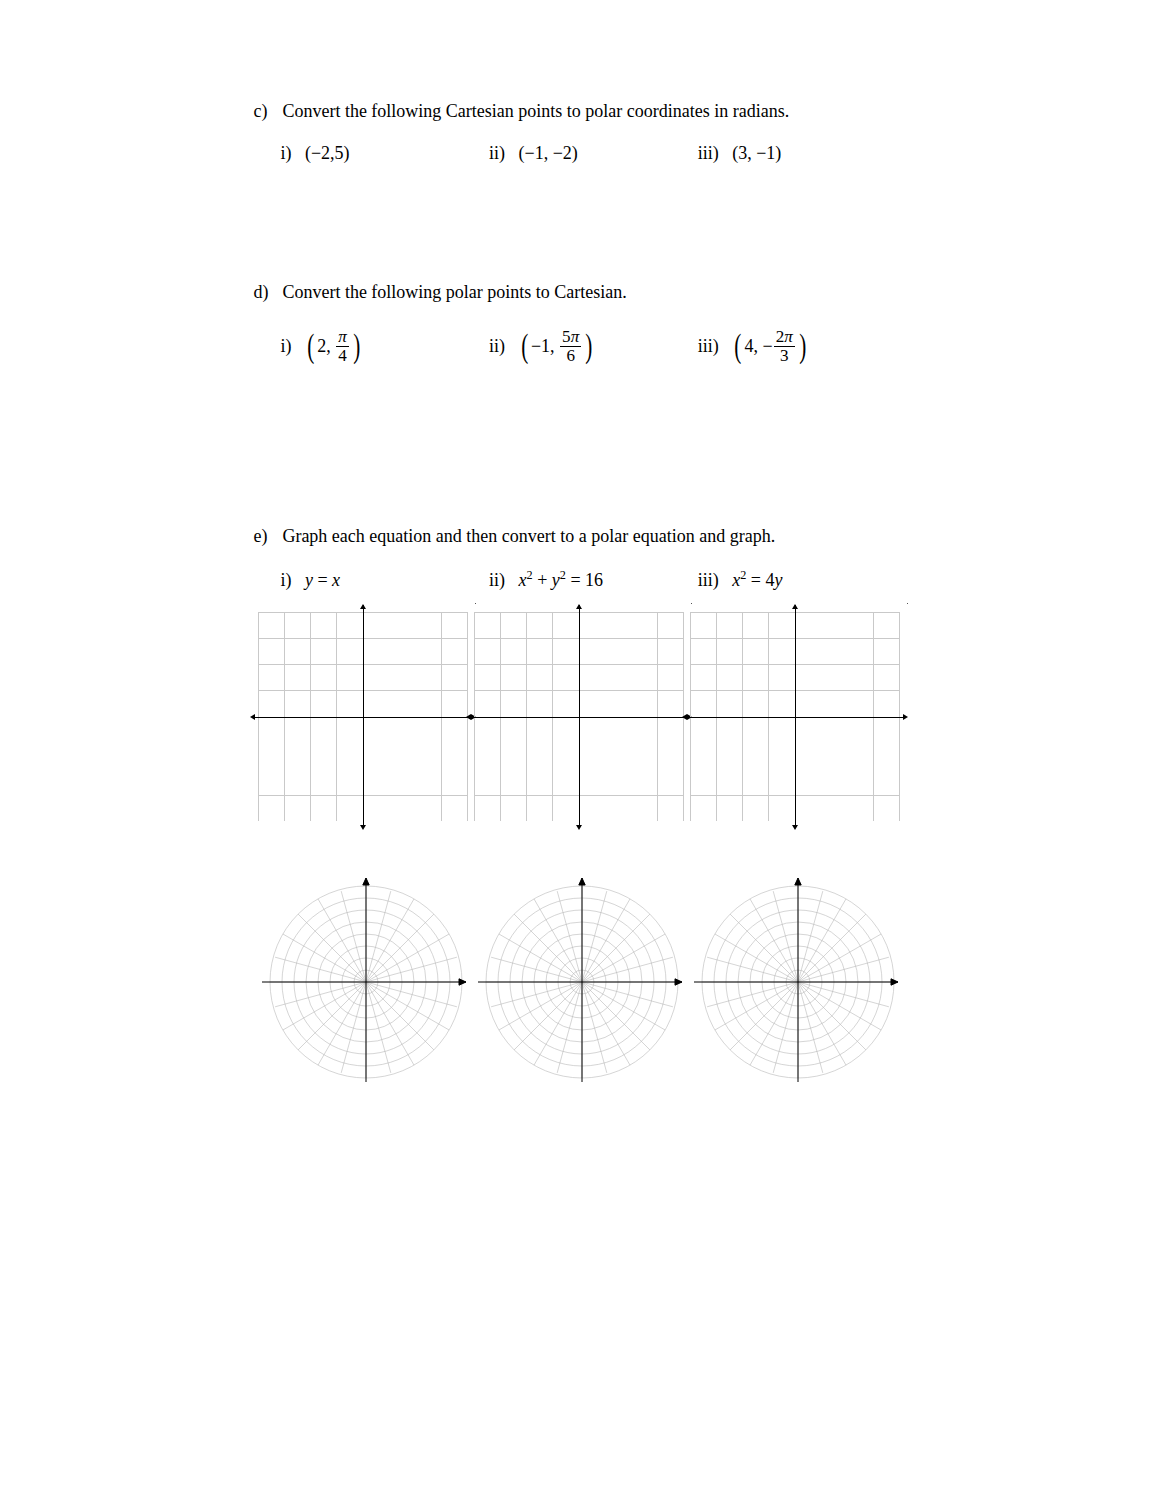c)
Convert the following Cartesian points to polar coordinates in radians.
i)(−2,5)
ii)(−1, −2)
iii)(3, −1)
d)
Convert the following polar points to Cartesian.
i) ( 2, π 4 )
ii) ( −1, 5π 6 )
iii) ( 4, −2π 3 )
e)
Graph each equation and then convert to a polar equation and graph.
i) y = x
ii) x2 + y2 = 16
iii) x2 = 4y